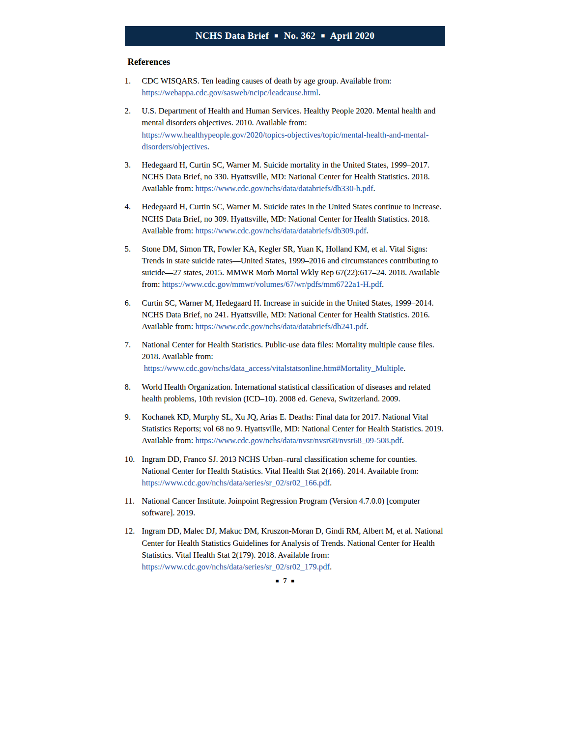NCHS Data Brief ■ No. 362 ■ April 2020
References
1. CDC WISQARS. Ten leading causes of death by age group. Available from: https://webappa.cdc.gov/sasweb/ncipc/leadcause.html.
2. U.S. Department of Health and Human Services. Healthy People 2020. Mental health and mental disorders objectives. 2010. Available from: https://www.healthypeople.gov/2020/topics-objectives/topic/mental-health-and-mental-disorders/objectives.
3. Hedegaard H, Curtin SC, Warner M. Suicide mortality in the United States, 1999–2017. NCHS Data Brief, no 330. Hyattsville, MD: National Center for Health Statistics. 2018. Available from: https://www.cdc.gov/nchs/data/databriefs/db330-h.pdf.
4. Hedegaard H, Curtin SC, Warner M. Suicide rates in the United States continue to increase. NCHS Data Brief, no 309. Hyattsville, MD: National Center for Health Statistics. 2018. Available from: https://www.cdc.gov/nchs/data/databriefs/db309.pdf.
5. Stone DM, Simon TR, Fowler KA, Kegler SR, Yuan K, Holland KM, et al. Vital Signs: Trends in state suicide rates—United States, 1999–2016 and circumstances contributing to suicide—27 states, 2015. MMWR Morb Mortal Wkly Rep 67(22):617–24. 2018. Available from: https://www.cdc.gov/mmwr/volumes/67/wr/pdfs/mm6722a1-H.pdf.
6. Curtin SC, Warner M, Hedegaard H. Increase in suicide in the United States, 1999–2014. NCHS Data Brief, no 241. Hyattsville, MD: National Center for Health Statistics. 2016. Available from: https://www.cdc.gov/nchs/data/databriefs/db241.pdf.
7. National Center for Health Statistics. Public-use data files: Mortality multiple cause files. 2018. Available from: https://www.cdc.gov/nchs/data_access/vitalstatsonline.htm#Mortality_Multiple.
8. World Health Organization. International statistical classification of diseases and related health problems, 10th revision (ICD–10). 2008 ed. Geneva, Switzerland. 2009.
9. Kochanek KD, Murphy SL, Xu JQ, Arias E. Deaths: Final data for 2017. National Vital Statistics Reports; vol 68 no 9. Hyattsville, MD: National Center for Health Statistics. 2019. Available from: https://www.cdc.gov/nchs/data/nvsr/nvsr68/nvsr68_09-508.pdf.
10. Ingram DD, Franco SJ. 2013 NCHS Urban–rural classification scheme for counties. National Center for Health Statistics. Vital Health Stat 2(166). 2014. Available from: https://www.cdc.gov/nchs/data/series/sr_02/sr02_166.pdf.
11. National Cancer Institute. Joinpoint Regression Program (Version 4.7.0.0) [computer software]. 2019.
12. Ingram DD, Malec DJ, Makuc DM, Kruszon-Moran D, Gindi RM, Albert M, et al. National Center for Health Statistics Guidelines for Analysis of Trends. National Center for Health Statistics. Vital Health Stat 2(179). 2018. Available from: https://www.cdc.gov/nchs/data/series/sr_02/sr02_179.pdf.
■ 7 ■